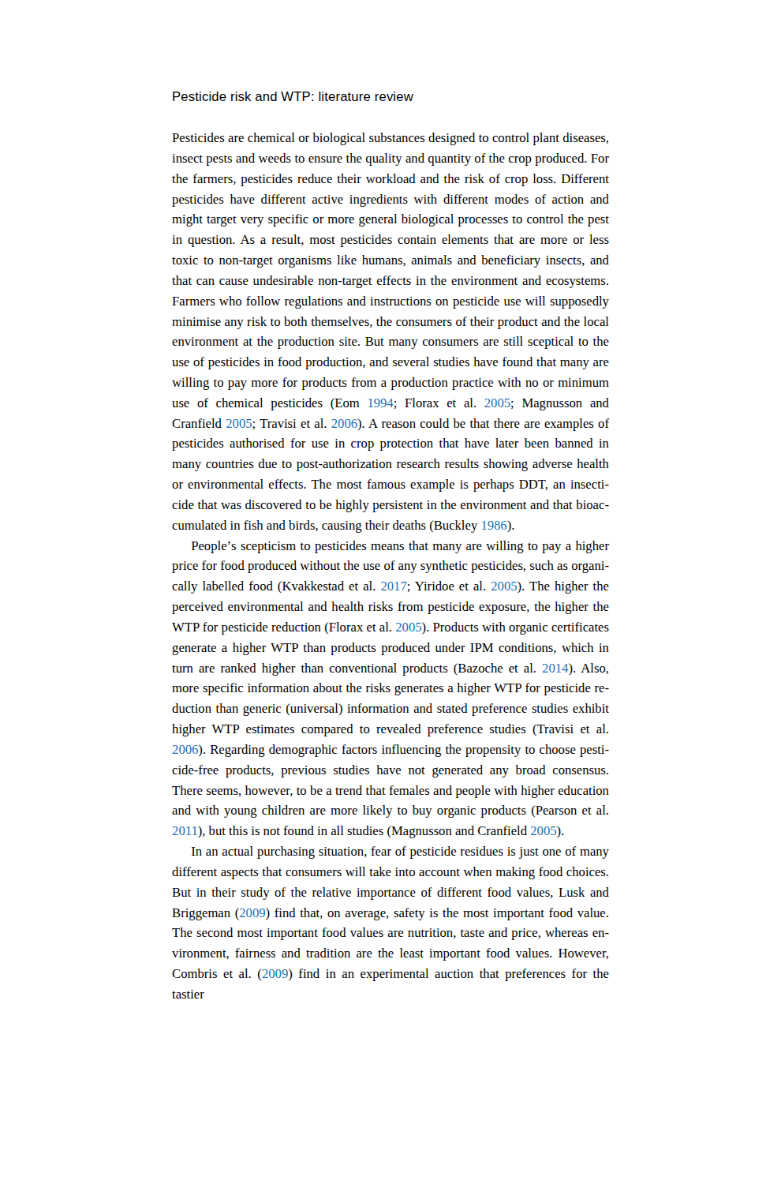Pesticide risk and WTP: literature review
Pesticides are chemical or biological substances designed to control plant diseases, insect pests and weeds to ensure the quality and quantity of the crop produced. For the farmers, pesticides reduce their workload and the risk of crop loss. Different pesticides have different active ingredients with different modes of action and might target very specific or more general biological processes to control the pest in question. As a result, most pesticides contain elements that are more or less toxic to non-target organisms like humans, animals and beneficiary insects, and that can cause undesirable non-target effects in the environment and ecosystems. Farmers who follow regulations and instructions on pesticide use will supposedly minimise any risk to both themselves, the consumers of their product and the local environment at the production site. But many consumers are still sceptical to the use of pesticides in food production, and several studies have found that many are willing to pay more for products from a production practice with no or minimum use of chemical pesticides (Eom 1994; Florax et al. 2005; Magnusson and Cranfield 2005; Travisi et al. 2006). A reason could be that there are examples of pesticides authorised for use in crop protection that have later been banned in many countries due to post-authorization research results showing adverse health or environmental effects. The most famous example is perhaps DDT, an insecticide that was discovered to be highly persistent in the environment and that bioaccumulated in fish and birds, causing their deaths (Buckley 1986).
Peopleʼs scepticism to pesticides means that many are willing to pay a higher price for food produced without the use of any synthetic pesticides, such as organically labelled food (Kvakkestad et al. 2017; Yiridoe et al. 2005). The higher the perceived environmental and health risks from pesticide exposure, the higher the WTP for pesticide reduction (Florax et al. 2005). Products with organic certificates generate a higher WTP than products produced under IPM conditions, which in turn are ranked higher than conventional products (Bazoche et al. 2014). Also, more specific information about the risks generates a higher WTP for pesticide reduction than generic (universal) information and stated preference studies exhibit higher WTP estimates compared to revealed preference studies (Travisi et al. 2006). Regarding demographic factors influencing the propensity to choose pesticide-free products, previous studies have not generated any broad consensus. There seems, however, to be a trend that females and people with higher education and with young children are more likely to buy organic products (Pearson et al. 2011), but this is not found in all studies (Magnusson and Cranfield 2005).
In an actual purchasing situation, fear of pesticide residues is just one of many different aspects that consumers will take into account when making food choices. But in their study of the relative importance of different food values, Lusk and Briggeman (2009) find that, on average, safety is the most important food value. The second most important food values are nutrition, taste and price, whereas environment, fairness and tradition are the least important food values. However, Combris et al. (2009) find in an experimental auction that preferences for the tastier